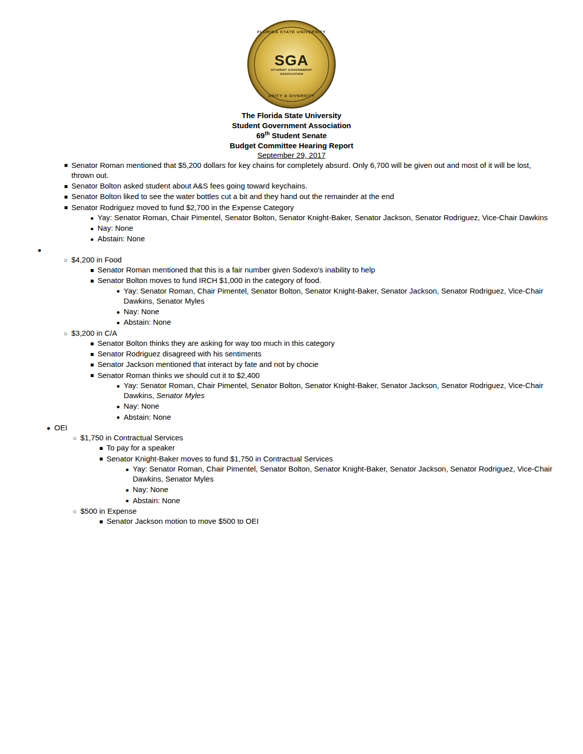FLORIDA STATE UNIVERSITY
SGA
STUDENT GOVERNMENT
ASSOCIATION
UNITY & DIVERSITY
The Florida State University Student Government Association 69th Student Senate Budget Committee Hearing Report September 29, 2017
Senator Roman mentioned that $5,200 dollars for key chains for completely absurd. Only 6,700 will be given out and most of it will be lost, thrown out.
Senator Bolton asked student about A&S fees going toward keychains.
Senator Bolton liked to see the water bottles cut a bit and they hand out the remainder at the end
Senator Rodriguez moved to fund $2,700 in the Expense Category
Yay: Senator Roman, Chair Pimentel, Senator Bolton, Senator Knight-Baker, Senator Jackson, Senator Rodriguez, Vice-Chair Dawkins
Nay: None
Abstain: None
$4,200 in Food
Senator Roman mentioned that this is a fair number given Sodexo's inability to help
Senator Bolton moves to fund IRCH $1,000 in the category of food.
Yay: Senator Roman, Chair Pimentel, Senator Bolton, Senator Knight-Baker, Senator Jackson, Senator Rodriguez, Vice-Chair Dawkins, Senator Myles
Nay: None
Abstain: None
$3,200 in C/A
Senator Bolton thinks they are asking for way too much in this category
Senator Rodriguez disagreed with his sentiments
Senator Jackson mentioned that interact by fate and not by chocie
Senator Roman thinks we should cut it to $2,400
Yay: Senator Roman, Chair Pimentel, Senator Bolton, Senator Knight-Baker, Senator Jackson, Senator Rodriguez, Vice-Chair Dawkins, Senator Myles
Nay: None
Abstain: None
OEI
$1,750 in Contractual Services
To pay for a speaker
Senator Knight-Baker moves to fund $1,750 in Contractual Services
Yay: Senator Roman, Chair Pimentel, Senator Bolton, Senator Knight-Baker, Senator Jackson, Senator Rodriguez, Vice-Chair Dawkins, Senator Myles
Nay: None
Abstain: None
$500 in Expense
Senator Jackson motion to move $500 to OEI